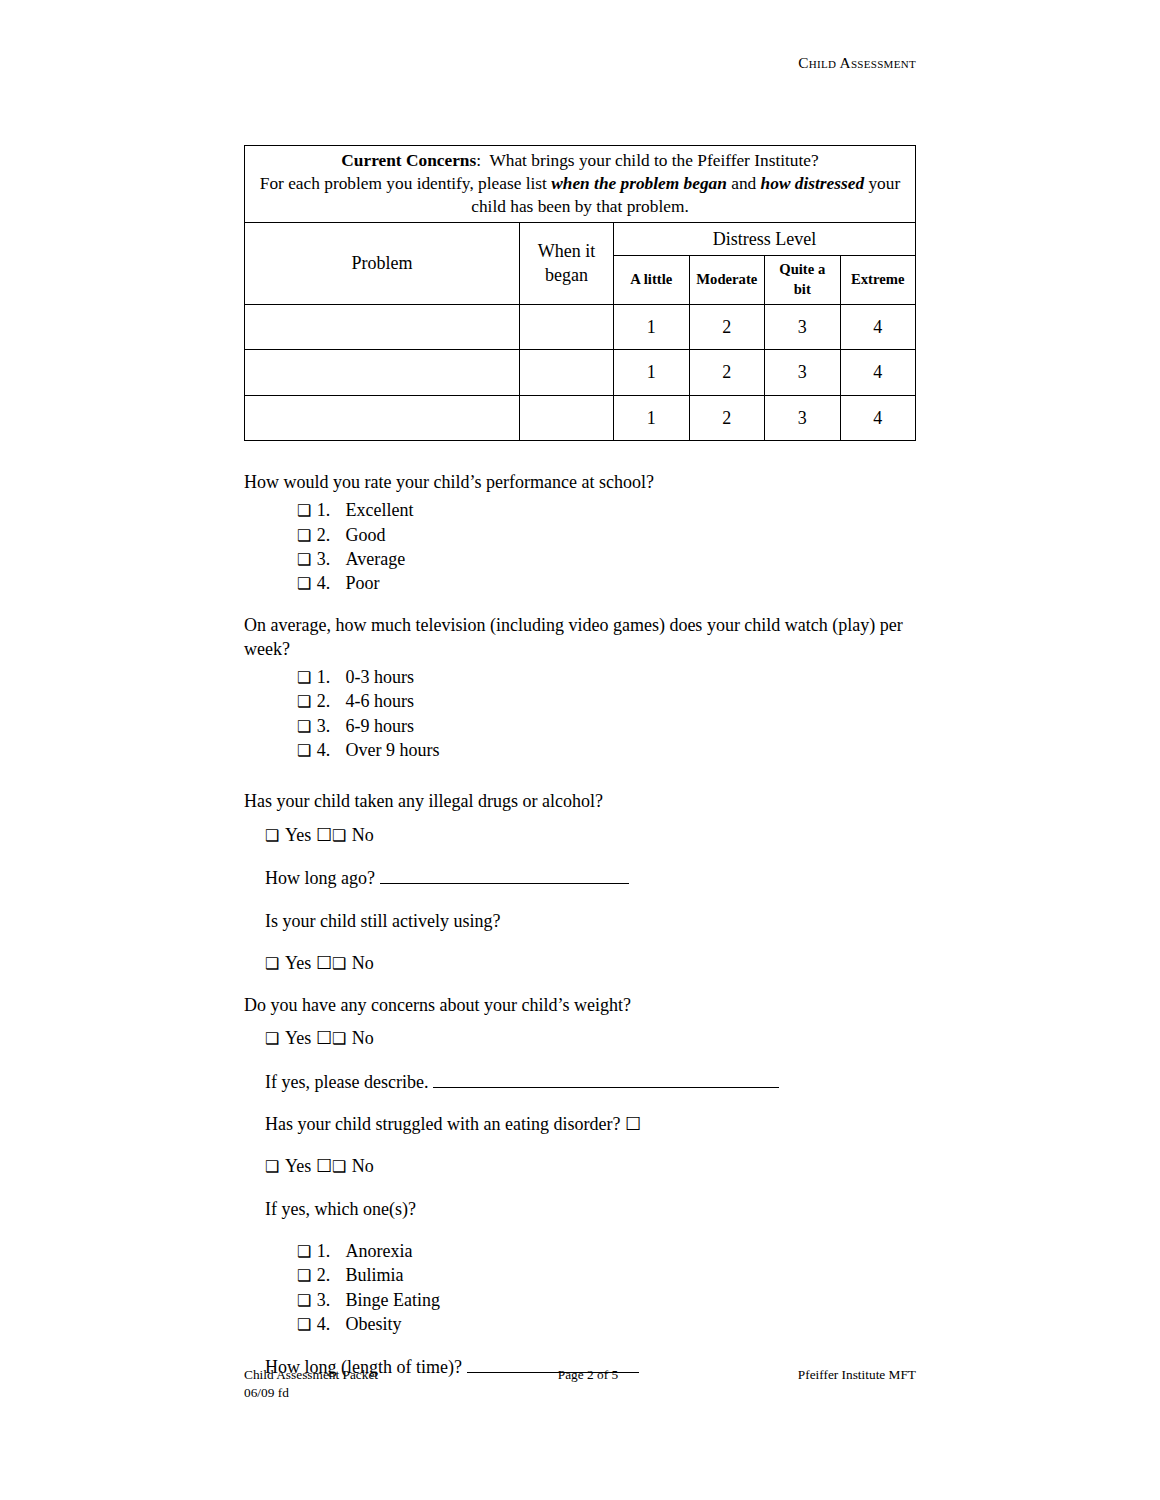Child Assessment
| Current Concerns : What brings your child to the Pfeiffer Institute? For each problem you identify, please list when the problem began and how distressed your child has been by that problem. |
| Problem | When it began | Distress Level |
| A little | Moderate | Quite a bit | Extreme |
| | | 1 | 2 | 3 | 4 |
| | | 1 | 2 | 3 | 4 |
| | | 1 | 2 | 3 | 4 |
How would you rate your child’s performance at school?
❑1. Excellent
❑2. Good
❑3. Average
❑4. Poor
On average, how much television (including video games) does your child watch (play) per week?
❑1. 0-3 hours
❑2. 4-6 hours
❑3. 6-9 hours
❑4. Over 9 hours
Has your child taken any illegal drugs or alcohol?
❑Yes ☐❑No
How long ago?
Is your child still actively using?
❑Yes ☐❑No
Do you have any concerns about your child’s weight?
❑Yes ☐❑No
If yes, please describe.
Has your child struggled with an eating disorder? ☐
❑Yes ☐❑No
If yes, which one(s)?
❑1. Anorexia
❑2. Bulimia
❑3. Binge Eating
❑4. Obesity
How long (length of time)?
Child Assessment Packet
06/09 fd
Page 2 of 5
Pfeiffer Institute MFT